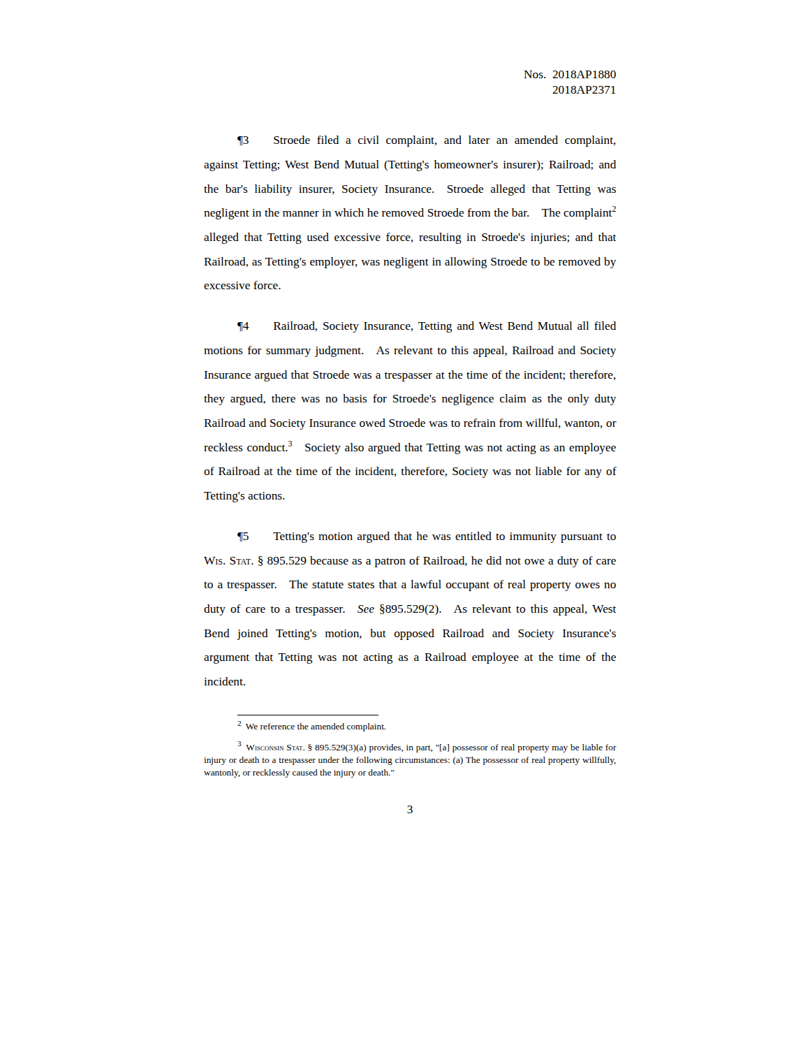Nos. 2018AP1880
2018AP2371
¶3  Stroede filed a civil complaint, and later an amended complaint, against Tetting; West Bend Mutual (Tetting's homeowner's insurer); Railroad; and the bar's liability insurer, Society Insurance. Stroede alleged that Tetting was negligent in the manner in which he removed Stroede from the bar. The complaint2 alleged that Tetting used excessive force, resulting in Stroede's injuries; and that Railroad, as Tetting's employer, was negligent in allowing Stroede to be removed by excessive force.
¶4  Railroad, Society Insurance, Tetting and West Bend Mutual all filed motions for summary judgment. As relevant to this appeal, Railroad and Society Insurance argued that Stroede was a trespasser at the time of the incident; therefore, they argued, there was no basis for Stroede's negligence claim as the only duty Railroad and Society Insurance owed Stroede was to refrain from willful, wanton, or reckless conduct.3 Society also argued that Tetting was not acting as an employee of Railroad at the time of the incident, therefore, Society was not liable for any of Tetting's actions.
¶5  Tetting's motion argued that he was entitled to immunity pursuant to Wis. Stat. § 895.529 because as a patron of Railroad, he did not owe a duty of care to a trespasser. The statute states that a lawful occupant of real property owes no duty of care to a trespasser. See §895.529(2). As relevant to this appeal, West Bend joined Tetting's motion, but opposed Railroad and Society Insurance's argument that Tetting was not acting as a Railroad employee at the time of the incident.
2 We reference the amended complaint.
3 Wisconsin Stat. § 895.529(3)(a) provides, in part, "[a] possessor of real property may be liable for injury or death to a trespasser under the following circumstances: (a) The possessor of real property willfully, wantonly, or recklessly caused the injury or death."
3